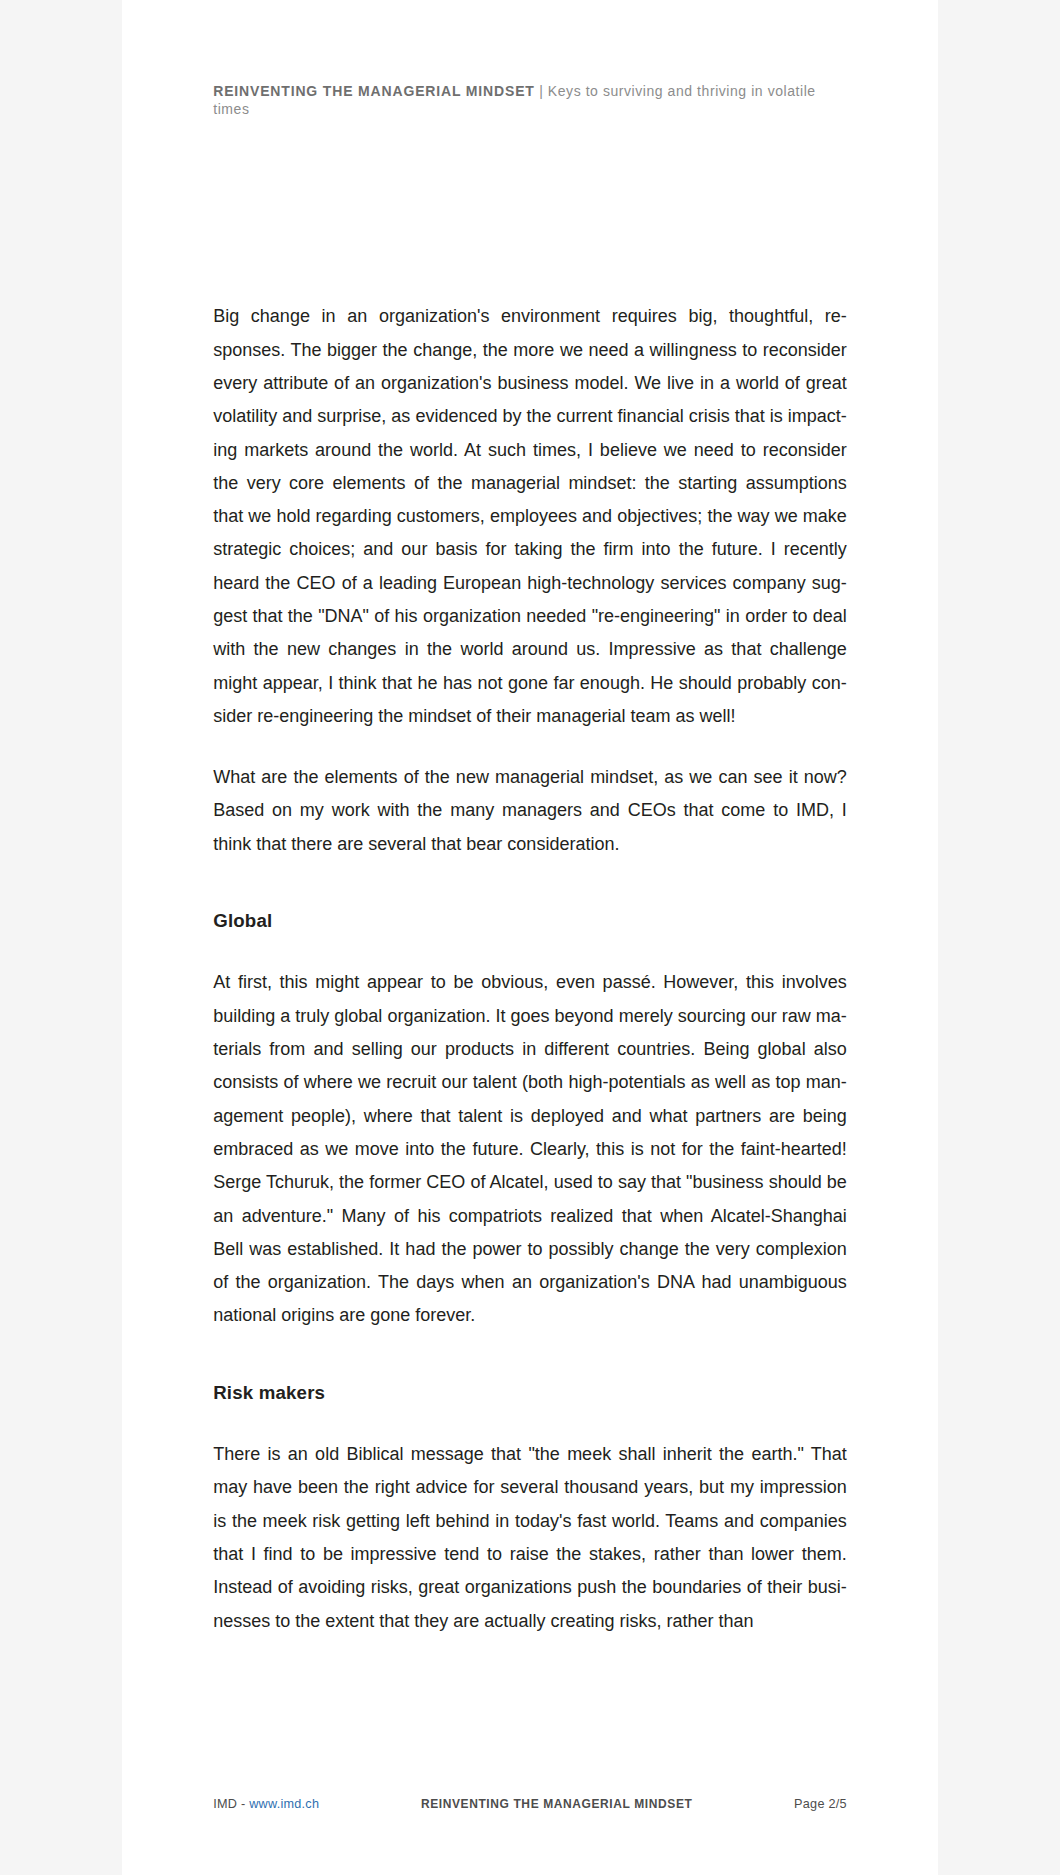REINVENTING THE MANAGERIAL MINDSET | Keys to surviving and thriving in volatile times
Big change in an organization's environment requires big, thoughtful, responses. The bigger the change, the more we need a willingness to reconsider every attribute of an organization's business model. We live in a world of great volatility and surprise, as evidenced by the current financial crisis that is impacting markets around the world. At such times, I believe we need to reconsider the very core elements of the managerial mindset: the starting assumptions that we hold regarding customers, employees and objectives; the way we make strategic choices; and our basis for taking the firm into the future. I recently heard the CEO of a leading European high-technology services company suggest that the "DNA" of his organization needed "re-engineering" in order to deal with the new changes in the world around us. Impressive as that challenge might appear, I think that he has not gone far enough. He should probably consider re-engineering the mindset of their managerial team as well!
What are the elements of the new managerial mindset, as we can see it now? Based on my work with the many managers and CEOs that come to IMD, I think that there are several that bear consideration.
Global
At first, this might appear to be obvious, even passé. However, this involves building a truly global organization. It goes beyond merely sourcing our raw materials from and selling our products in different countries. Being global also consists of where we recruit our talent (both high-potentials as well as top management people), where that talent is deployed and what partners are being embraced as we move into the future. Clearly, this is not for the faint-hearted! Serge Tchuruk, the former CEO of Alcatel, used to say that "business should be an adventure." Many of his compatriots realized that when Alcatel-Shanghai Bell was established. It had the power to possibly change the very complexion of the organization. The days when an organization's DNA had unambiguous national origins are gone forever.
Risk makers
There is an old Biblical message that "the meek shall inherit the earth." That may have been the right advice for several thousand years, but my impression is the meek risk getting left behind in today's fast world. Teams and companies that I find to be impressive tend to raise the stakes, rather than lower them. Instead of avoiding risks, great organizations push the boundaries of their businesses to the extent that they are actually creating risks, rather than
IMD - www.imd.ch REINVENTING THE MANAGERIAL MINDSET Page 2/5